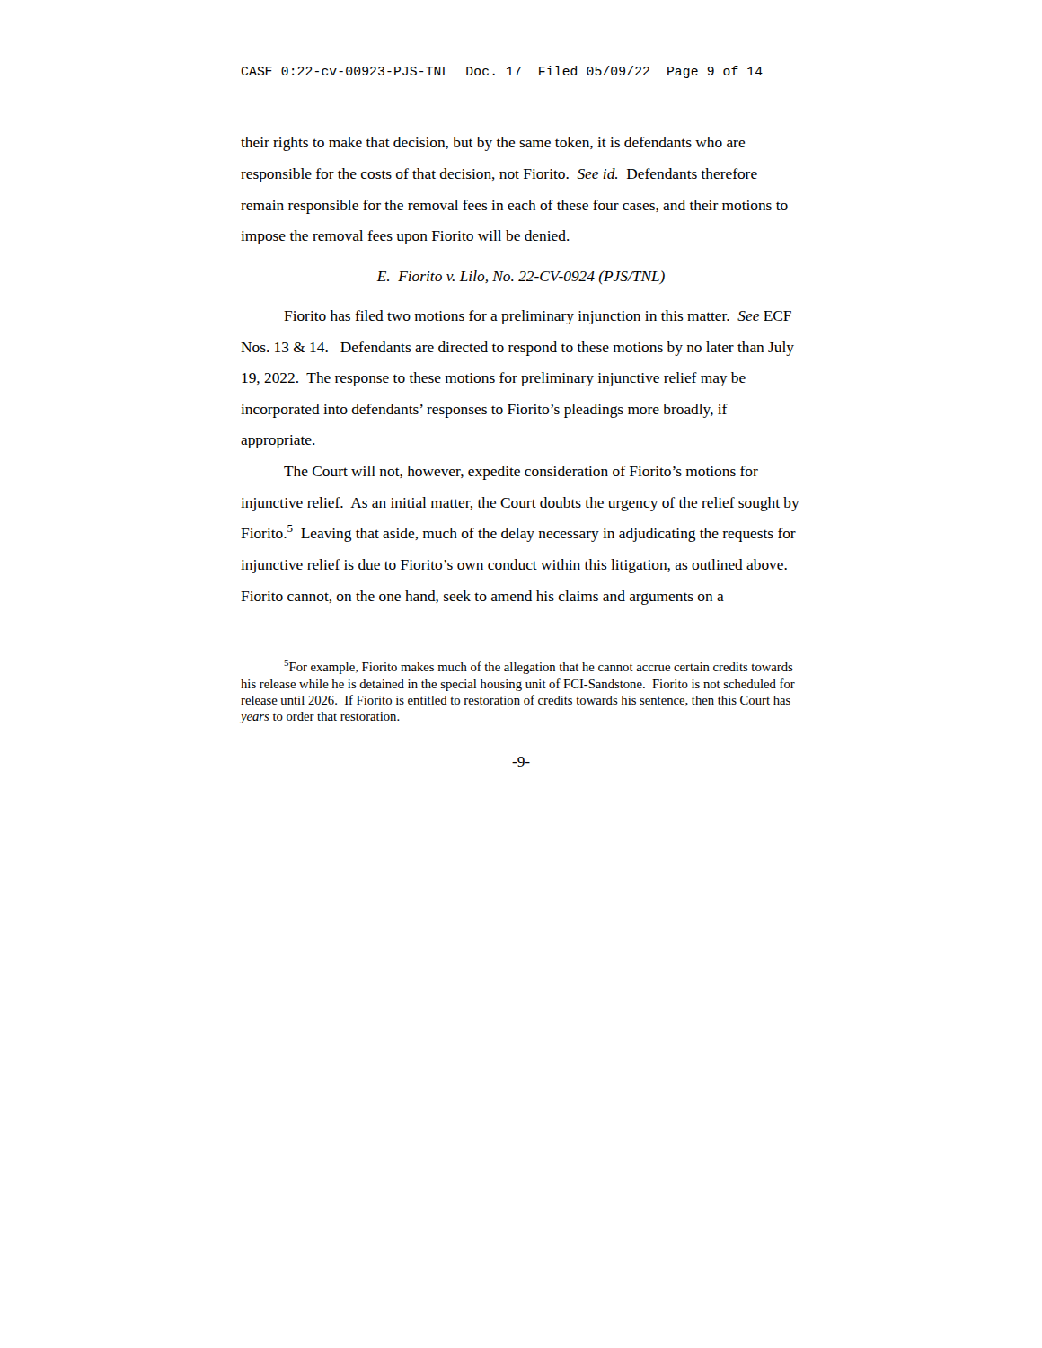CASE 0:22-cv-00923-PJS-TNL Doc. 17 Filed 05/09/22 Page 9 of 14
their rights to make that decision, but by the same token, it is defendants who are responsible for the costs of that decision, not Fiorito. See id. Defendants therefore remain responsible for the removal fees in each of these four cases, and their motions to impose the removal fees upon Fiorito will be denied.
E. Fiorito v. Lilo, No. 22-CV-0924 (PJS/TNL)
Fiorito has filed two motions for a preliminary injunction in this matter. See ECF Nos. 13 & 14. Defendants are directed to respond to these motions by no later than July 19, 2022. The response to these motions for preliminary injunctive relief may be incorporated into defendants’ responses to Fiorito’s pleadings more broadly, if appropriate.
The Court will not, however, expedite consideration of Fiorito’s motions for injunctive relief. As an initial matter, the Court doubts the urgency of the relief sought by Fiorito.5 Leaving that aside, much of the delay necessary in adjudicating the requests for injunctive relief is due to Fiorito’s own conduct within this litigation, as outlined above. Fiorito cannot, on the one hand, seek to amend his claims and arguments on a
5For example, Fiorito makes much of the allegation that he cannot accrue certain credits towards his release while he is detained in the special housing unit of FCI-Sandstone. Fiorito is not scheduled for release until 2026. If Fiorito is entitled to restoration of credits towards his sentence, then this Court has years to order that restoration.
-9-